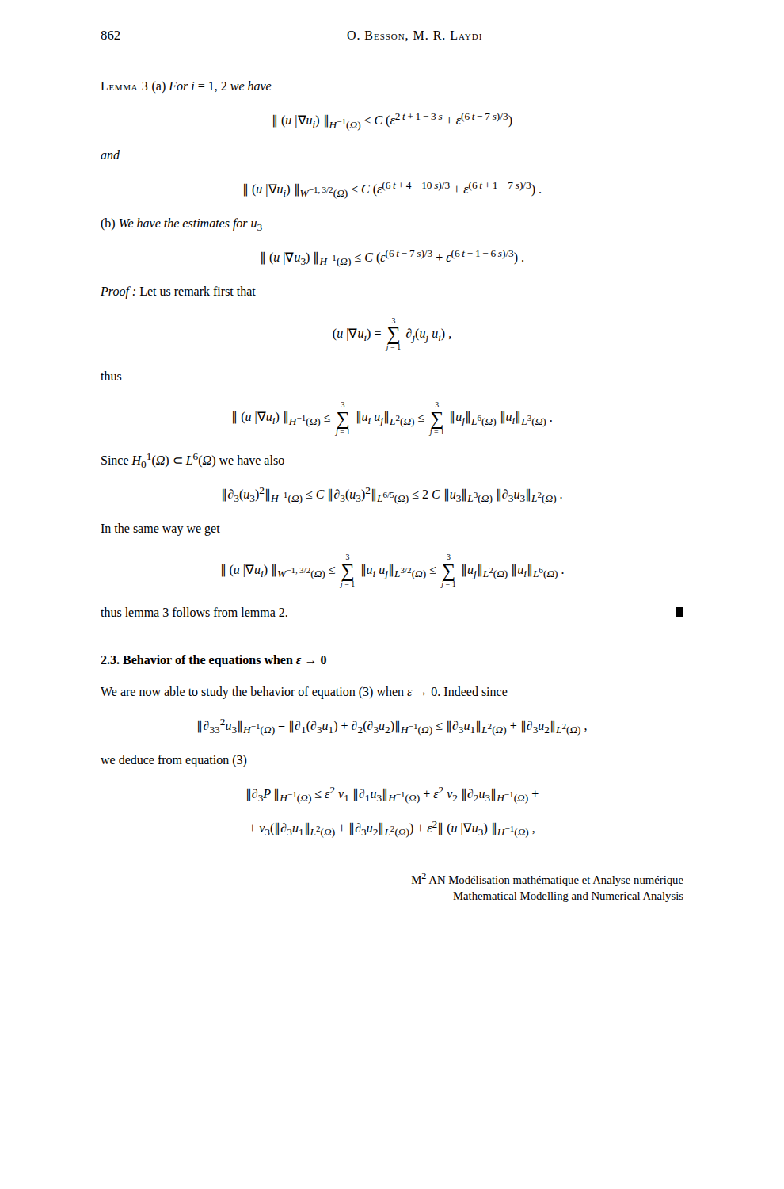862 O. Besson, M. R. Laydi
Lemma 3 (a) For i = 1, 2 we have
∥ (u |∇ui) ∥H−1(Ω) ≤ C (ε2 t + 1 − 3 s + ε(6 t − 7 s)/3)
and
∥ (u |∇ui) ∥W−1, 3/2(Ω) ≤ C (ε(6 t + 4 − 10 s)/3 + ε(6 t + 1 − 7 s)/3) .
(b) We have the estimates for u3
∥ (u |∇u3) ∥H−1(Ω) ≤ C (ε(6 t − 7 s)/3 + ε(6 t − 1 − 6 s)/3) .
Proof : Let us remark first that
(u |∇ui) = 3 ∑ j = 1 ∂j(uj ui) ,
thus
∥ (u |∇ui) ∥H−1(Ω) ≤ 3 ∑ j = 1 ∥ui uj∥L2(Ω) ≤ 3 ∑ j = 1 ∥uj∥L6(Ω) ∥ui∥L3(Ω) .
Since H01(Ω) ⊂ L6(Ω) we have also
∥∂3(u3)2∥H−1(Ω) ≤ C ∥∂3(u3)2∥L6/5(Ω) ≤ 2 C ∥u3∥L3(Ω) ∥∂3u3∥L2(Ω) .
In the same way we get
∥ (u |∇ui) ∥W−1, 3/2(Ω) ≤ 3 ∑ j = 1 ∥ui uj∥L3/2(Ω) ≤ 3 ∑ j = 1 ∥uj∥L2(Ω) ∥ui∥L6(Ω) .
thus lemma 3 follows from lemma 2.
2.3. Behavior of the equations when ε → 0
We are now able to study the behavior of equation (3) when ε → 0. Indeed since
∥∂332u3∥H−1(Ω) = ∥∂1(∂3u1) + ∂2(∂3u2)∥H−1(Ω) ≤ ∥∂3u1∥L2(Ω) + ∥∂3u2∥L2(Ω) ,
we deduce from equation (3)
∥∂3P ∥H−1(Ω) ≤ ε2 ν1 ∥∂1u3∥H−1(Ω) + ε2 ν2 ∥∂2u3∥H−1(Ω) +
+ ν3(∥∂3u1∥L2(Ω) + ∥∂3u2∥L2(Ω)) + ε2∥ (u |∇u3) ∥H−1(Ω) ,
M2 AN Modélisation mathématique et Analyse numérique
Mathematical Modelling and Numerical Analysis